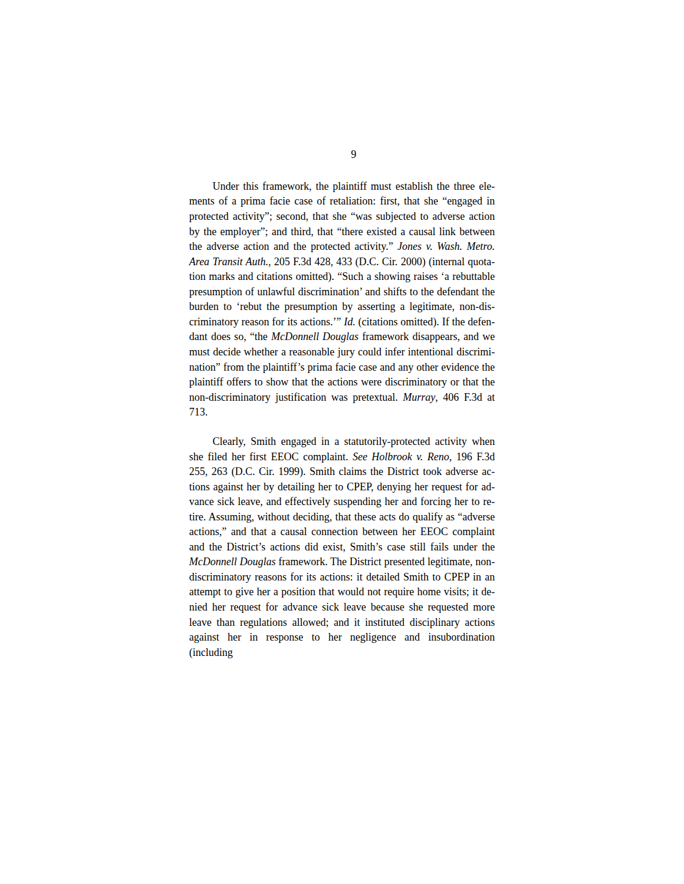9
Under this framework, the plaintiff must establish the three elements of a prima facie case of retaliation: first, that she “engaged in protected activity”; second, that she “was subjected to adverse action by the employer”; and third, that “there existed a causal link between the adverse action and the protected activity.” Jones v. Wash. Metro. Area Transit Auth., 205 F.3d 428, 433 (D.C. Cir. 2000) (internal quotation marks and citations omitted). “Such a showing raises ‘a rebuttable presumption of unlawful discrimination’ and shifts to the defendant the burden to ‘rebut the presumption by asserting a legitimate, non-discriminatory reason for its actions.’” Id. (citations omitted). If the defendant does so, “the McDonnell Douglas framework disappears, and we must decide whether a reasonable jury could infer intentional discrimination” from the plaintiff’s prima facie case and any other evidence the plaintiff offers to show that the actions were discriminatory or that the non-discriminatory justification was pretextual. Murray, 406 F.3d at 713.
Clearly, Smith engaged in a statutorily-protected activity when she filed her first EEOC complaint. See Holbrook v. Reno, 196 F.3d 255, 263 (D.C. Cir. 1999). Smith claims the District took adverse actions against her by detailing her to CPEP, denying her request for advance sick leave, and effectively suspending her and forcing her to retire. Assuming, without deciding, that these acts do qualify as “adverse actions,” and that a causal connection between her EEOC complaint and the District’s actions did exist, Smith’s case still fails under the McDonnell Douglas framework. The District presented legitimate, non-discriminatory reasons for its actions: it detailed Smith to CPEP in an attempt to give her a position that would not require home visits; it denied her request for advance sick leave because she requested more leave than regulations allowed; and it instituted disciplinary actions against her in response to her negligence and insubordination (including